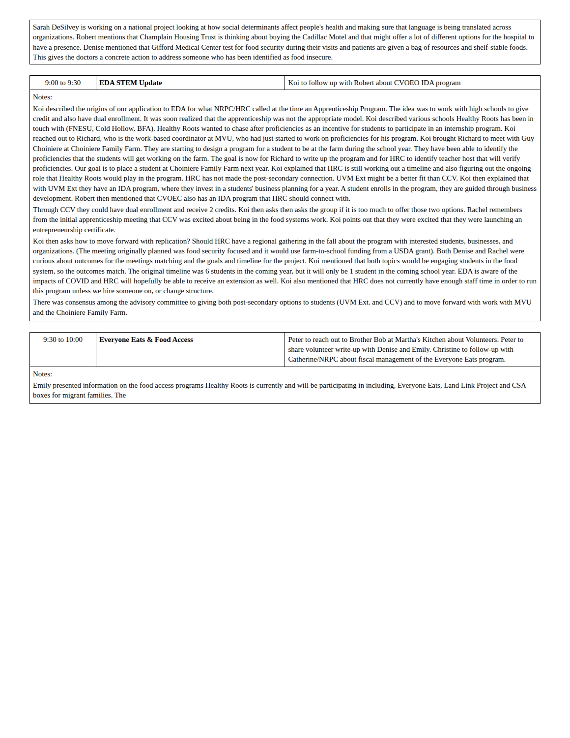| Sarah DeSilvey is working on a national project looking at how social determinants affect people's health and making sure that language is being translated across organizations. Robert mentions that Champlain Housing Trust is thinking about buying the Cadillac Motel and that might offer a lot of different options for the hospital to have a presence. Denise mentioned that Gifford Medical Center test for food security during their visits and patients are given a bag of resources and shelf-stable foods. This gives the doctors a concrete action to address someone who has been identified as food insecure. |
| 9:00 to 9:30 | EDA STEM Update | Koi to follow up with Robert about CVOEO IDA program |
| Notes: Koi described the origins of our application to EDA for what NRPC/HRC called at the time an Apprenticeship Program. The idea was to work with high schools to give credit and also have dual enrollment. It was soon realized that the apprenticeship was not the appropriate model. Koi described various schools Healthy Roots has been in touch with (FNESU, Cold Hollow, BFA). Healthy Roots wanted to chase after proficiencies as an incentive for students to participate in an internship program. Koi reached out to Richard, who is the work-based coordinator at MVU, who had just started to work on proficiencies for his program. Koi brought Richard to meet with Guy Choiniere at Choiniere Family Farm. They are starting to design a program for a student to be at the farm during the school year. They have been able to identify the proficiencies that the students will get working on the farm. The goal is now for Richard to write up the program and for HRC to identify teacher host that will verify proficiencies. Our goal is to place a student at Choiniere Family Farm next year. Koi explained that HRC is still working out a timeline and also figuring out the ongoing role that Healthy Roots would play in the program. HRC has not made the post-secondary connection. UVM Ext might be a better fit than CCV. Koi then explained that with UVM Ext they have an IDA program, where they invest in a students' business planning for a year. A student enrolls in the program, they are guided through business development. Robert then mentioned that CVOEC also has an IDA program that HRC should connect with. Through CCV they could have dual enrollment and receive 2 credits. Koi then asks then asks the group if it is too much to offer those two options. Rachel remembers from the initial apprenticeship meeting that CCV was excited about being in the food systems work. Koi points out that they were excited that they were launching an entrepreneurship certificate. Koi then asks how to move forward with replication? Should HRC have a regional gathering in the fall about the program with interested students, businesses, and organizations. (The meeting originally planned was food security focused and it would use farm-to-school funding from a USDA grant). Both Denise and Rachel were curious about outcomes for the meetings matching and the goals and timeline for the project. Koi mentioned that both topics would be engaging students in the food system, so the outcomes match. The original timeline was 6 students in the coming year, but it will only be 1 student in the coming school year. EDA is aware of the impacts of COVID and HRC will hopefully be able to receive an extension as well. Koi also mentioned that HRC does not currently have enough staff time in order to run this program unless we hire someone on, or change structure. There was consensus among the advisory committee to giving both post-secondary options to students (UVM Ext. and CCV) and to move forward with work with MVU and the Choiniere Family Farm. |
| 9:30 to 10:00 | Everyone Eats & Food Access | Peter to reach out to Brother Bob at Martha's Kitchen about Volunteers. Peter to share volunteer write-up with Denise and Emily. Christine to follow-up with Catherine/NRPC about fiscal management of the Everyone Eats program. |
| Notes: Emily presented information on the food access programs Healthy Roots is currently and will be participating in including, Everyone Eats, Land Link Project and CSA boxes for migrant families. The |